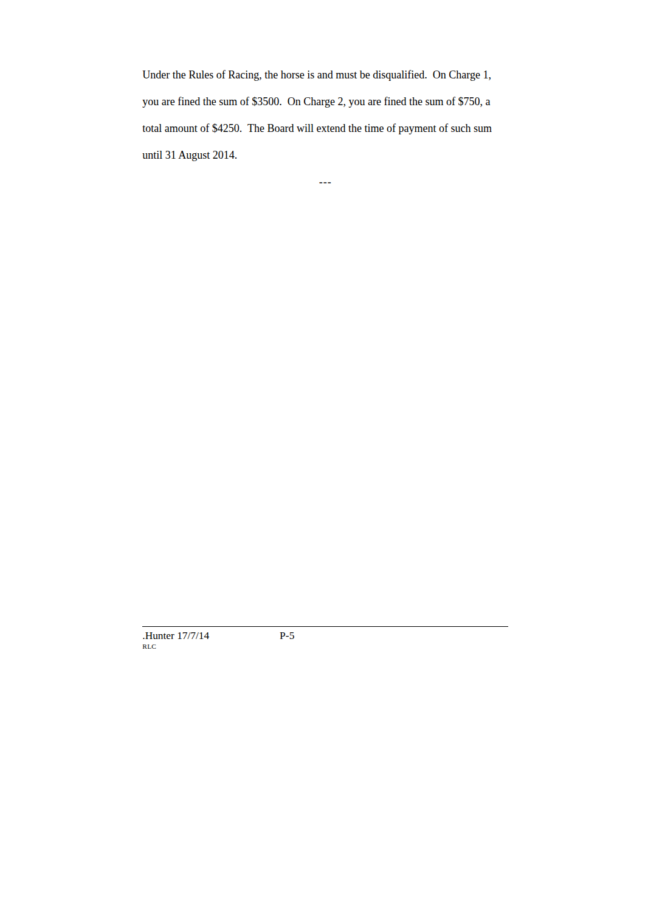Under the Rules of Racing, the horse is and must be disqualified. On Charge 1, you are fined the sum of $3500. On Charge 2, you are fined the sum of $750, a total amount of $4250. The Board will extend the time of payment of such sum until 31 August 2014.
---
.Hunter 17/7/14
P-5
RLC